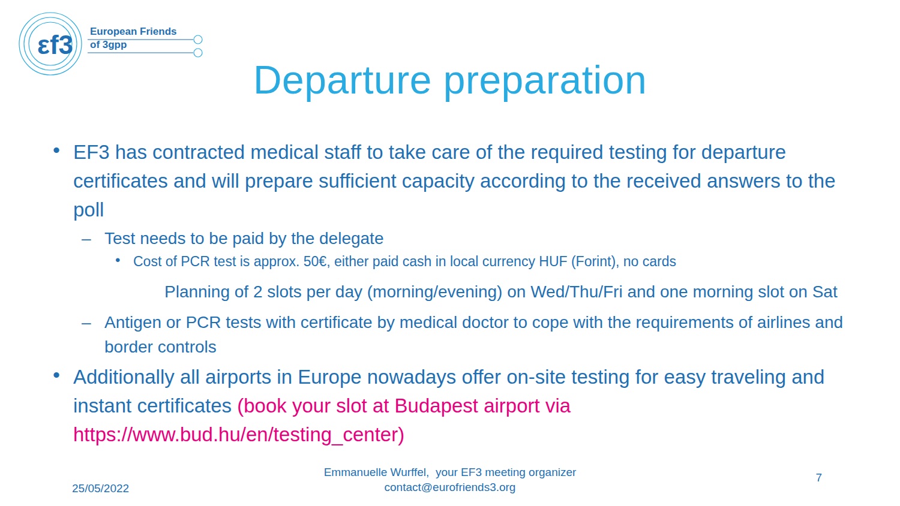εf3 European Friends of 3gpp
Departure preparation
EF3 has contracted medical staff to take care of the required testing for departure certificates and will prepare sufficient capacity according to the received answers to the poll
Test needs to be paid by the delegate
Cost of PCR test is approx. 50€, either paid cash in local currency HUF (Forint), no cards
Planning of 2 slots per day (morning/evening) on Wed/Thu/Fri and one morning slot on Sat
Antigen or PCR tests with certificate by medical doctor to cope with the requirements of airlines and border controls
Additionally all airports in Europe nowadays offer on-site testing for easy traveling and instant certificates (book your slot at Budapest airport via https://www.bud.hu/en/testing_center)
25/05/2022
Emmanuelle Wurffel, your EF3 meeting organizer
contact@eurofriends3.org
7